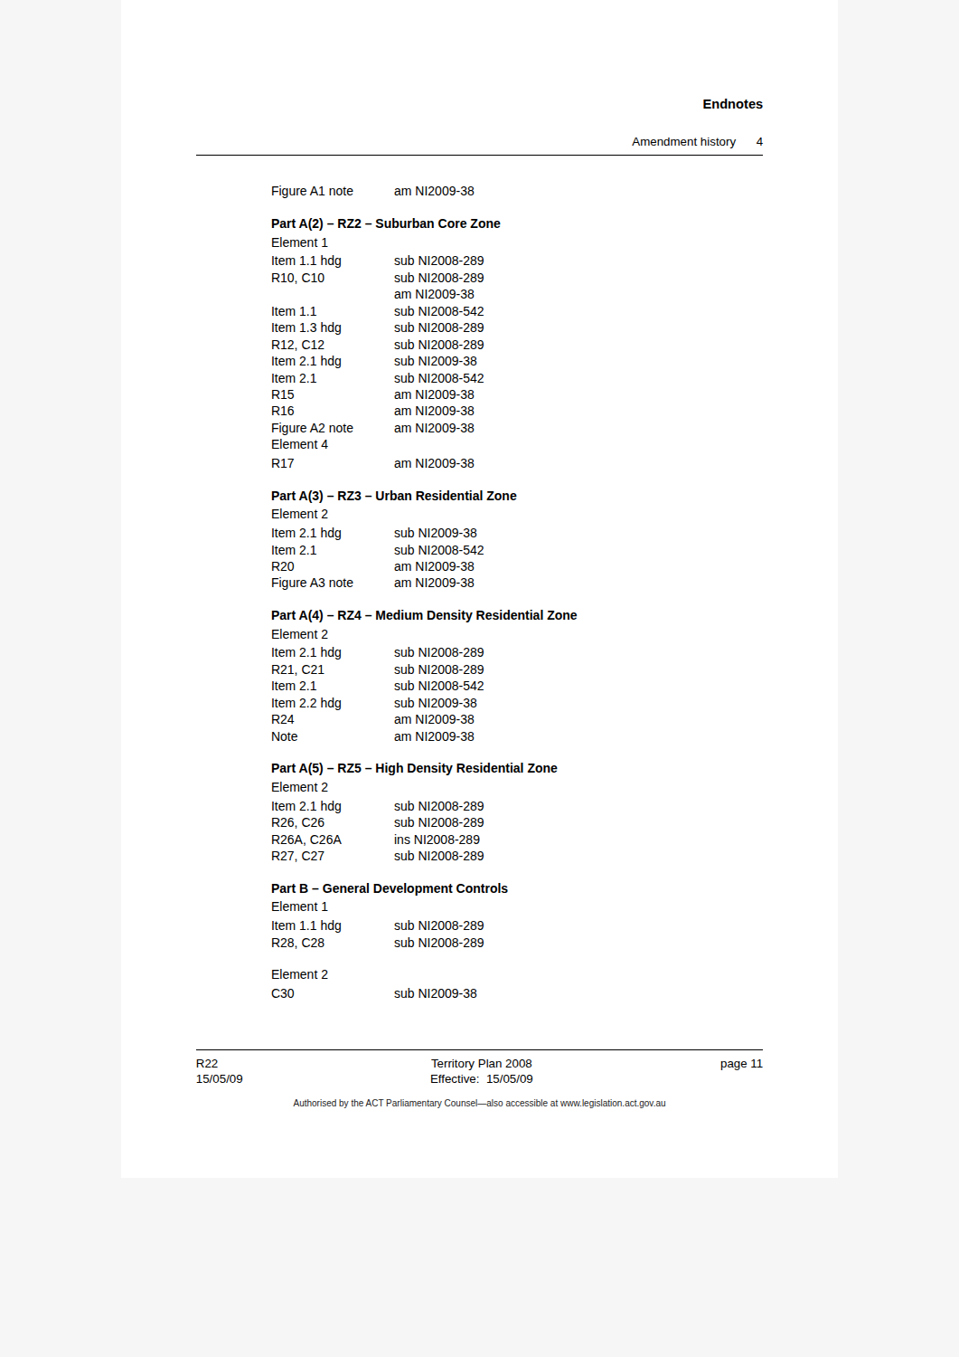Endnotes
Amendment history 4
| Figure A1 note | am NI2009-38 |
Part A(2) – RZ2 – Suburban Core Zone
Element 1
| Item 1.1 hdg | sub NI2008-289 |
| R10, C10 | sub NI2008-289 |
| | am NI2009-38 |
| Item 1.1 | sub NI2008-542 |
| Item 1.3 hdg | sub NI2008-289 |
| R12, C12 | sub NI2008-289 |
| Item 2.1 hdg | sub NI2009-38 |
| Item 2.1 | sub NI2008-542 |
| R15 | am NI2009-38 |
| R16 | am NI2009-38 |
| Figure A2 note | am NI2009-38 |
Element 4
| R17 | am NI2009-38 |
Part A(3) – RZ3 – Urban Residential Zone
Element 2
| Item 2.1 hdg | sub NI2009-38 |
| Item 2.1 | sub NI2008-542 |
| R20 | am NI2009-38 |
| Figure A3 note | am NI2009-38 |
Part A(4) – RZ4 – Medium Density Residential Zone
Element 2
| Item 2.1 hdg | sub NI2008-289 |
| R21, C21 | sub NI2008-289 |
| Item 2.1 | sub NI2008-542 |
| Item 2.2 hdg | sub NI2009-38 |
| R24 | am NI2009-38 |
| Note | am NI2009-38 |
Part A(5) – RZ5 – High Density Residential Zone
Element 2
| Item 2.1 hdg | sub NI2008-289 |
| R26, C26 | sub NI2008-289 |
| R26A, C26A | ins NI2008-289 |
| R27, C27 | sub NI2008-289 |
Part B – General Development Controls
Element 1
| Item 1.1 hdg | sub NI2008-289 |
| R28, C28 | sub NI2008-289 |
Element 2
| C30 | sub NI2009-38 |
R22
15/05/09
Territory Plan 2008
Effective: 15/05/09
page 11
Authorised by the ACT Parliamentary Counsel—also accessible at www.legislation.act.gov.au